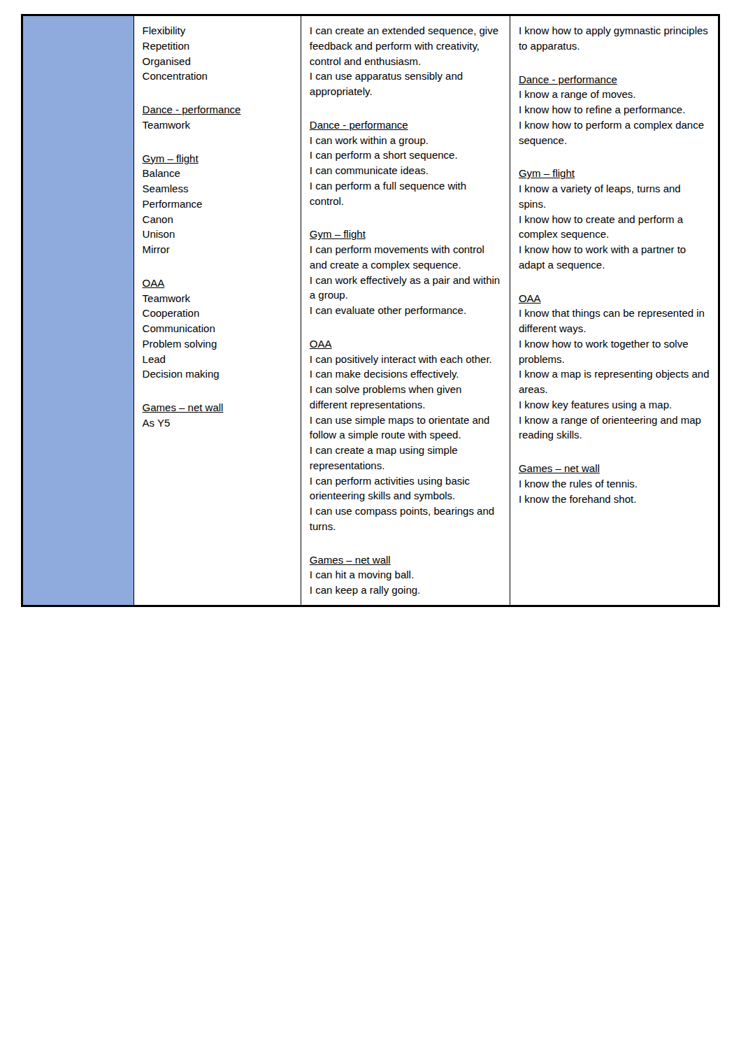| | Flexibility Repetition Organised Concentration Dance - performance Teamwork Gym – flight Balance Seamless Performance Canon Unison Mirror OAA Teamwork Cooperation Communication Problem solving Lead Decision making Games – net wall As Y5 | I can create an extended sequence, give feedback and perform with creativity, control and enthusiasm. I can use apparatus sensibly and appropriately. Dance - performance I can work within a group. I can perform a short sequence. I can communicate ideas. I can perform a full sequence with control. Gym – flight I can perform movements with control and create a complex sequence. I can work effectively as a pair and within a group. I can evaluate other performance. OAA I can positively interact with each other. I can make decisions effectively. I can solve problems when given different representations. I can use simple maps to orientate and follow a simple route with speed. I can create a map using simple representations. I can perform activities using basic orienteering skills and symbols. I can use compass points, bearings and turns. Games – net wall I can hit a moving ball. I can keep a rally going. | I know how to apply gymnastic principles to apparatus. Dance - performance I know a range of moves. I know how to refine a performance. I know how to perform a complex dance sequence. Gym – flight I know a variety of leaps, turns and spins. I know how to create and perform a complex sequence. I know how to work with a partner to adapt a sequence. OAA I know that things can be represented in different ways. I know how to work together to solve problems. I know a map is representing objects and areas. I know key features using a map. I know a range of orienteering and map reading skills. Games – net wall I know the rules of tennis. I know the forehand shot. |